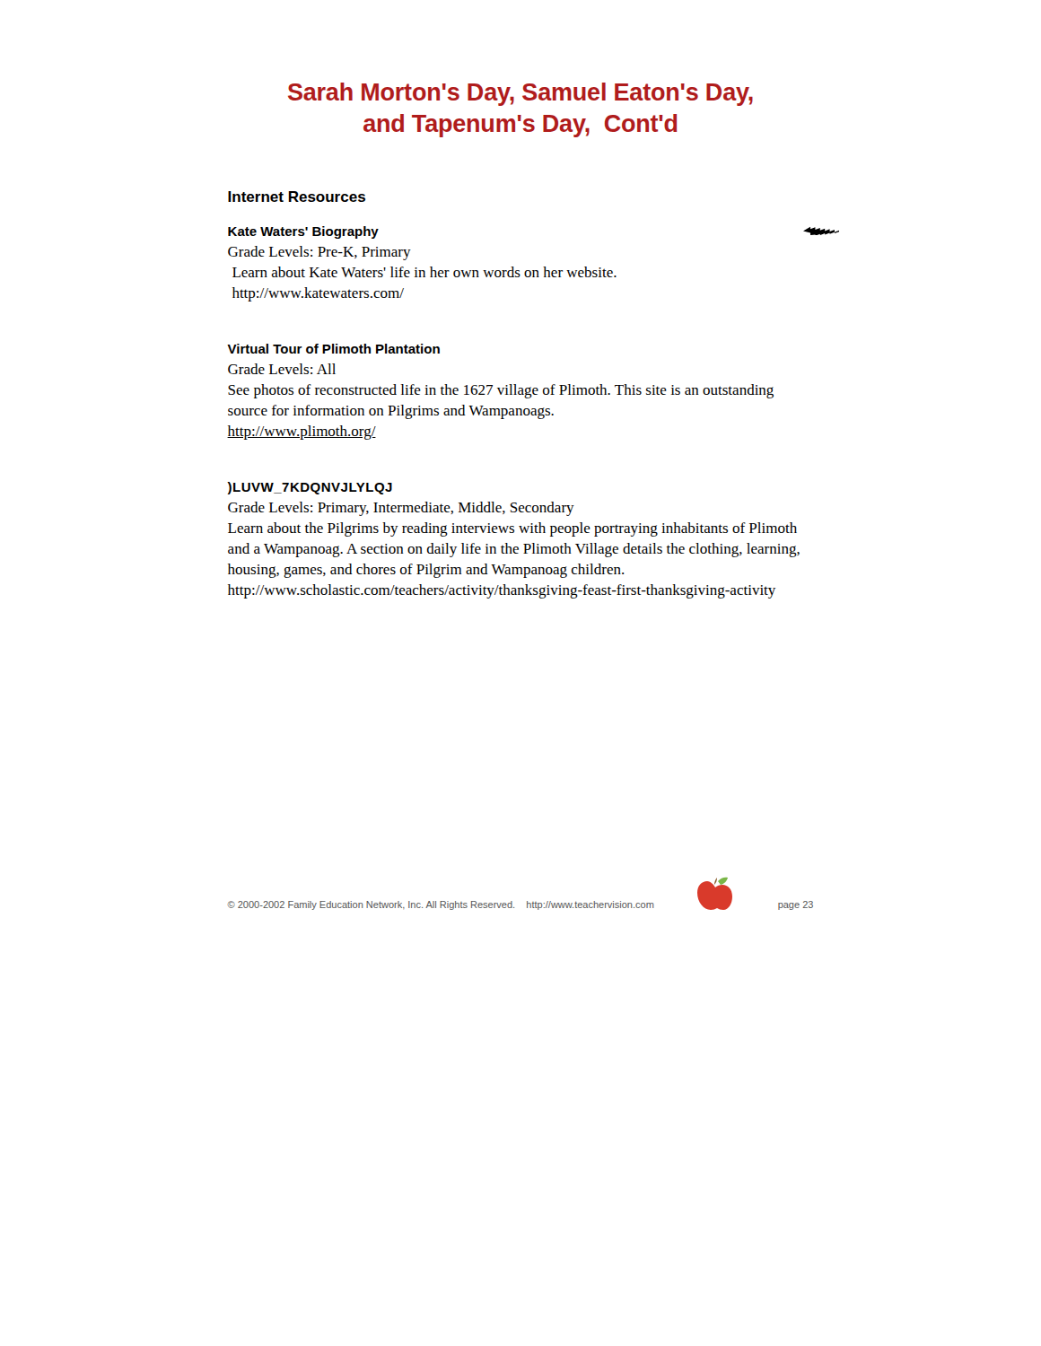Sarah Morton's Day, Samuel Eaton's Day,
and Tapenum's Day, Cont'd
Internet Resources
Kate Waters' Biography
Grade Levels: Pre-K, Primary
Learn about Kate Waters' life in her own words on her website.
http://www.katewaters.com/
Virtual Tour of Plimoth Plantation
Grade Levels: All
See photos of reconstructed life in the 1627 village of Plimoth. This site is an outstanding source for information on Pilgrims and Wampanoags.
http://www.plimoth.org/
)LUVW_7KDQNVJLYLQJ
Grade Levels: Primary, Intermediate, Middle, Secondary
Learn about the Pilgrims by reading interviews with people portraying inhabitants of Plimoth and a Wampanoag. A section on daily life in the Plimoth Village details the clothing, learning, housing, games, and chores of Pilgrim and Wampanoag children.
http://www.scholastic.com/teachers/activity/thanksgiving-feast-first-thanksgiving-activity
© 2000-2002 Family Education Network, Inc. All Rights Reserved. http://www.teachervision.com
page 23